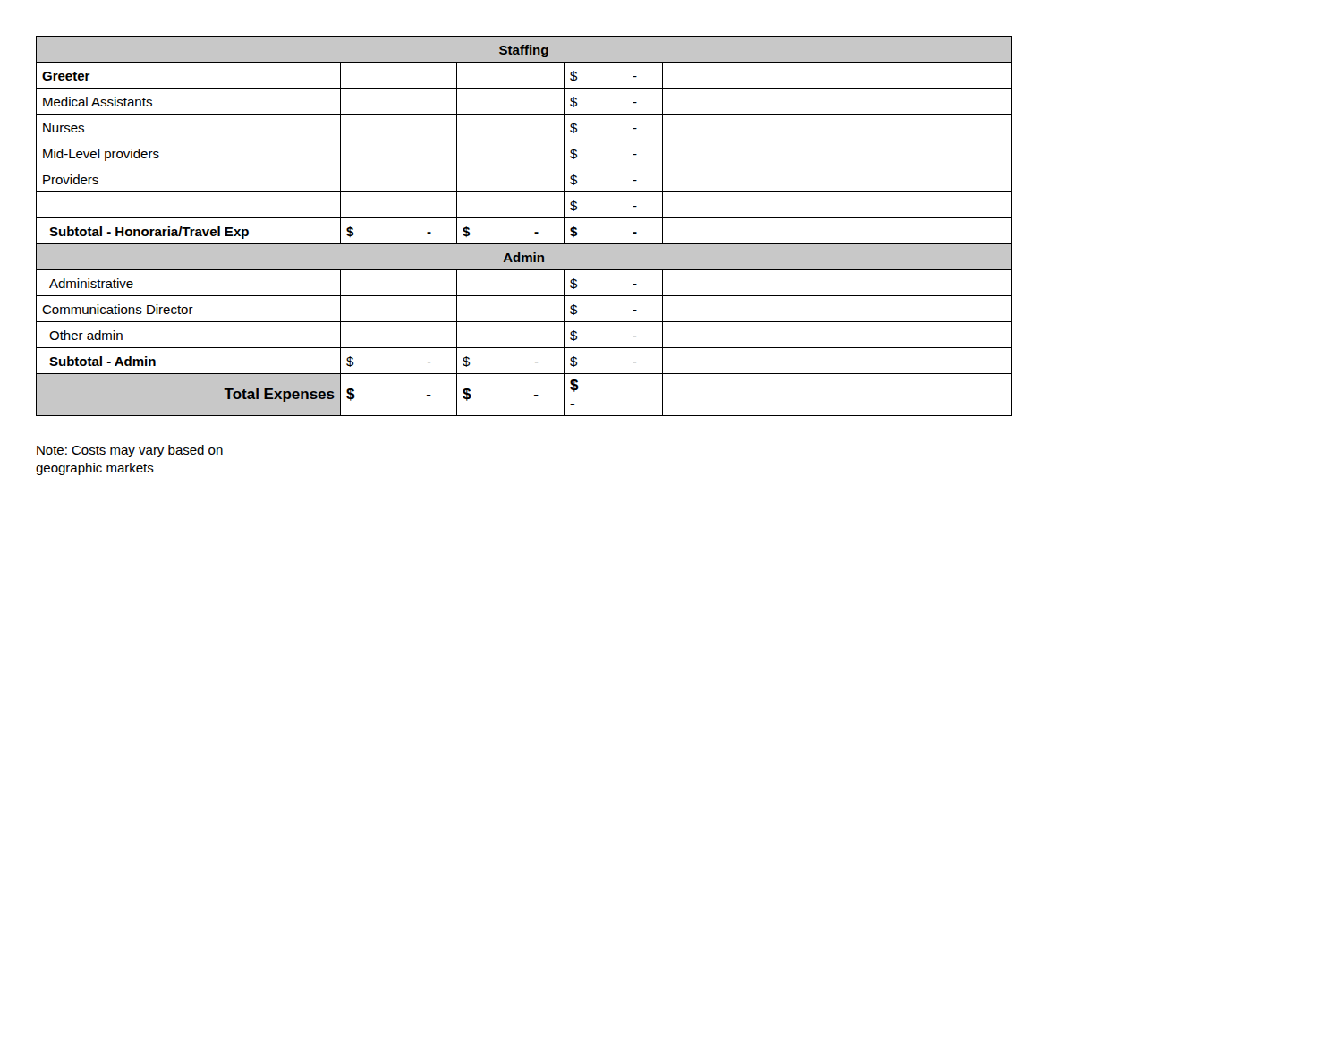| Staffing |
| Greeter | | | $ - | |
| Medical Assistants | | | $ - | |
| Nurses | | | $ - | |
| Mid-Level providers | | | $ - | |
| Providers | | | $ - | |
| | | | $ - | |
| Subtotal - Honoraria/Travel Exp | $ - | $ - | $ - | |
| Admin |
| Administrative | | | $ - | |
| Communications Director | | | $ - | |
| Other admin | | | $ - | |
| Subtotal - Admin | $ - | $ - | $ - | |
| Total Expenses | $ - | $ - | $ - | |
Note: Costs may vary based on geographic markets